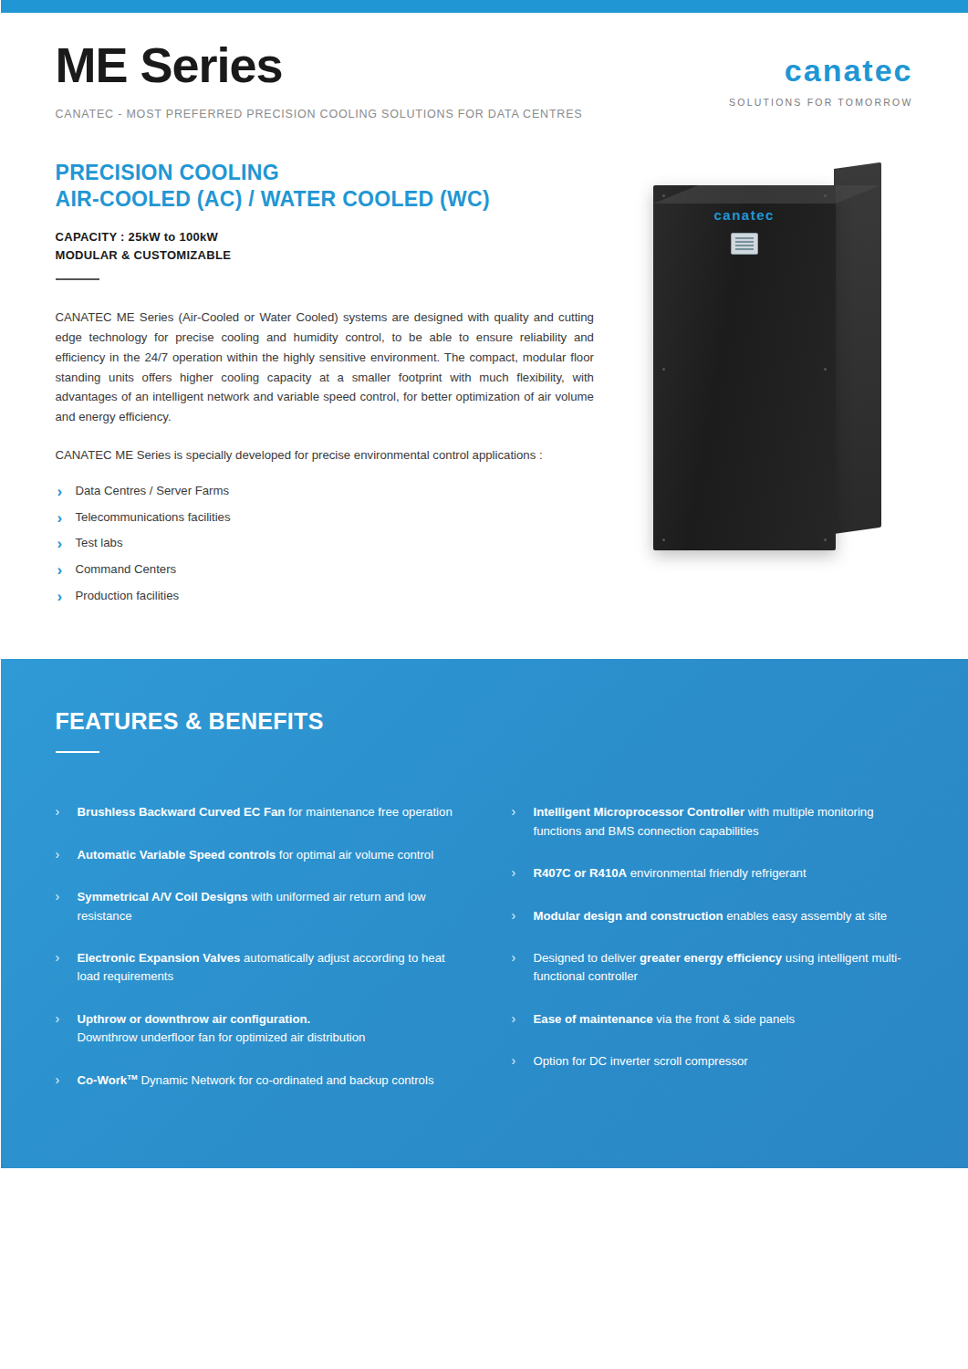ME Series
Canatec - Most Preferred Precision Cooling Solutions for Data Centres
canatec
SOLUTIONS FOR TOMORROW
PRECISION COOLING
AIR-COOLED (AC) / WATER COOLED (WC)
CAPACITY : 25kW to 100kW
MODULAR & CUSTOMIZABLE
CANATEC ME Series (Air-Cooled or Water Cooled) systems are designed with quality and cutting edge technology for precise cooling and humidity control, to be able to ensure reliability and efficiency in the 24/7 operation within the highly sensitive environment. The compact, modular floor standing units offers higher cooling capacity at a smaller footprint with much flexibility, with advantages of an intelligent network and variable speed control, for better optimization of air volume and energy efficiency.
CANATEC ME Series is specially developed for precise environmental control applications :
Data Centres / Server Farms
Telecommunications facilities
Test labs
Command Centers
Production facilities
canatec
FEATURES & BENEFITS
›
Brushless Backward Curved EC Fan for maintenance free operation
›
Automatic Variable Speed controls for optimal air volume control
›
Symmetrical A/V Coil Designs with uniformed air return and low resistance
›
Electronic Expansion Valves automatically adjust according to heat load requirements
›
Upthrow or downthrow air configuration.
Downthrow underfloor fan for optimized air distribution
›
Co-WorkTM Dynamic Network for co-ordinated and backup controls
›
Intelligent Microprocessor Controller with multiple monitoring functions and BMS connection capabilities
›
R407C or R410A environmental friendly refrigerant
›
Modular design and construction enables easy assembly at site
›
Designed to deliver greater energy efficiency using intelligent multi-functional controller
›
Ease of maintenance via the front & side panels
›
Option for DC inverter scroll compressor